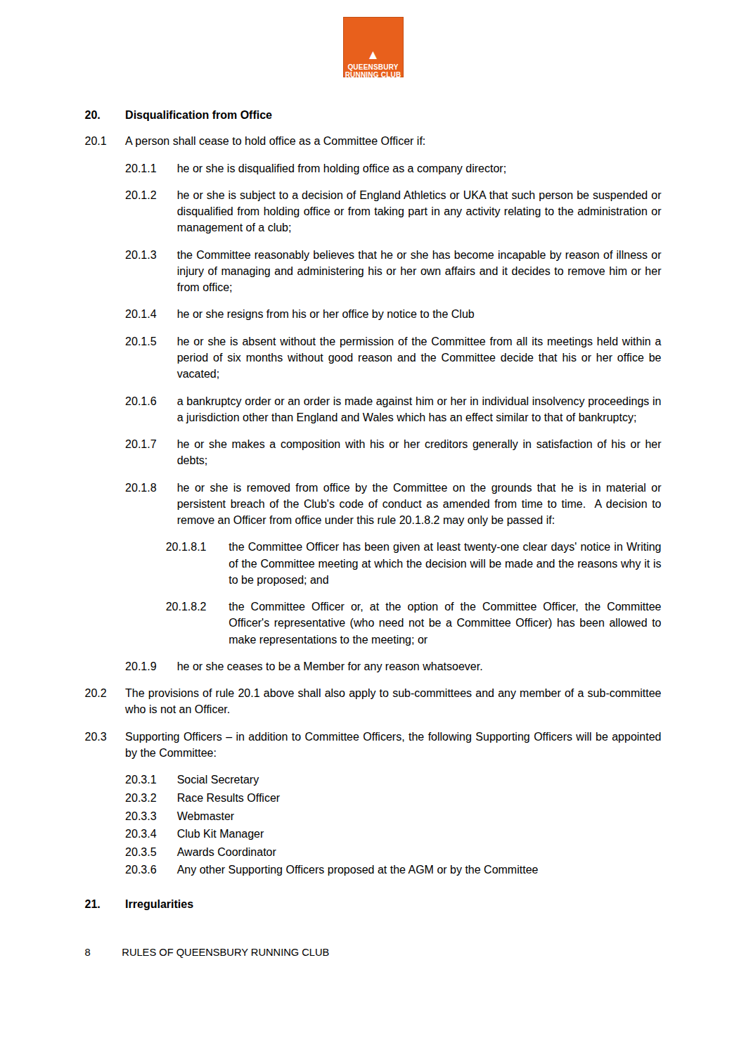▲ QUEENSBURY
RUNNING CLUB
20. Disqualification from Office
20.1 A person shall cease to hold office as a Committee Officer if:
20.1.1 he or she is disqualified from holding office as a company director;
20.1.2 he or she is subject to a decision of England Athletics or UKA that such person be suspended or disqualified from holding office or from taking part in any activity relating to the administration or management of a club;
20.1.3 the Committee reasonably believes that he or she has become incapable by reason of illness or injury of managing and administering his or her own affairs and it decides to remove him or her from office;
20.1.4 he or she resigns from his or her office by notice to the Club
20.1.5 he or she is absent without the permission of the Committee from all its meetings held within a period of six months without good reason and the Committee decide that his or her office be vacated;
20.1.6 a bankruptcy order or an order is made against him or her in individual insolvency proceedings in a jurisdiction other than England and Wales which has an effect similar to that of bankruptcy;
20.1.7 he or she makes a composition with his or her creditors generally in satisfaction of his or her debts;
20.1.8 he or she is removed from office by the Committee on the grounds that he is in material or persistent breach of the Club's code of conduct as amended from time to time. A decision to remove an Officer from office under this rule 20.1.8.2 may only be passed if:
20.1.8.1 the Committee Officer has been given at least twenty-one clear days' notice in Writing of the Committee meeting at which the decision will be made and the reasons why it is to be proposed; and
20.1.8.2 the Committee Officer or, at the option of the Committee Officer, the Committee Officer's representative (who need not be a Committee Officer) has been allowed to make representations to the meeting; or
20.1.9 he or she ceases to be a Member for any reason whatsoever.
20.2 The provisions of rule 20.1 above shall also apply to sub-committees and any member of a sub-committee who is not an Officer.
20.3 Supporting Officers – in addition to Committee Officers, the following Supporting Officers will be appointed by the Committee:
20.3.1 Social Secretary
20.3.2 Race Results Officer
20.3.3 Webmaster
20.3.4 Club Kit Manager
20.3.5 Awards Coordinator
20.3.6 Any other Supporting Officers proposed at the AGM or by the Committee
21. Irregularities
8 RULES OF QUEENSBURY RUNNING CLUB